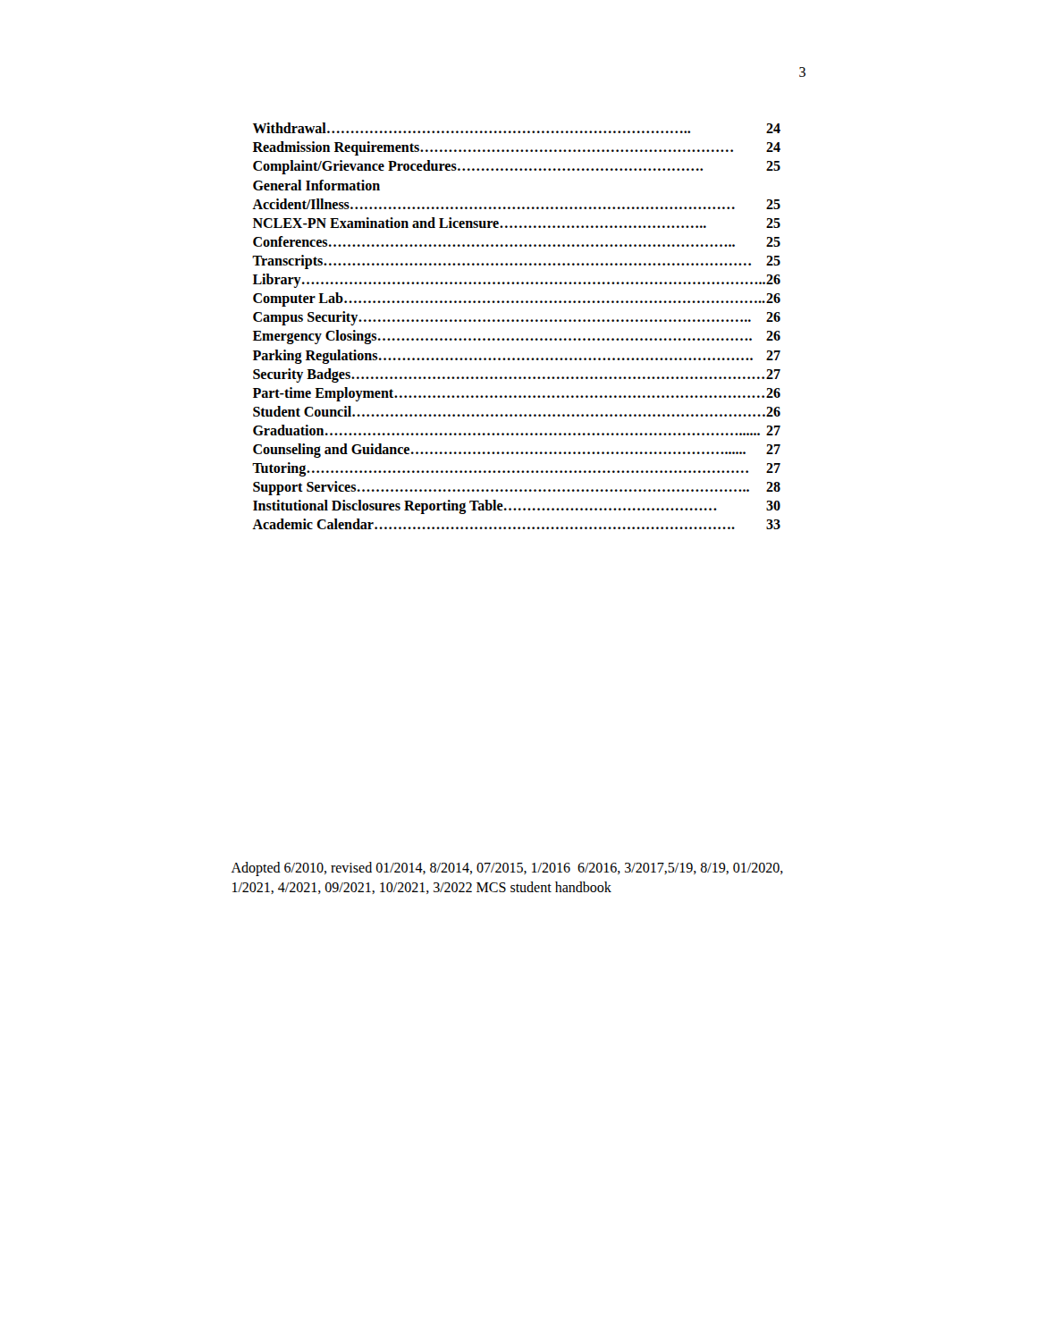3
| Withdrawal………………………………………………………………….. | 24 |
| Readmission Requirements………………………………………………………… | 24 |
| Complaint/Grievance Procedures……………………………………………. | 25 |
| General Information | |
| Accident/Illness……………………………………………………………………… | 25 |
| NCLEX-PN Examination and Licensure…………………………………….. | 25 |
| Conferences………………………………………………………………………….. | 25 |
| Transcripts……………………………………………………………………………… | 25 |
| Library…………………………………………………………………………………….. | 26 |
| Computer Lab…………………………………………………………………………….. | 26 |
| Campus Security……………………………………………………………………….. | 26 |
| Emergency Closings……………………………………………………………………. | 26 |
| Parking Regulations……………………………………………………………………. | 27 |
| Security Badges…………………………………………………………………………… | 27 |
| Part-time Employment…………………………………………………………………… | 26 |
| Student Council…………………………………………………………………………… | 26 |
| Graduation……………………………………………………………………………...... | 27 |
| Counseling and Guidance…………………………………………………………...... | 27 |
| Tutoring………………………………………………………………………………… | 27 |
| Support Services……………………………………………………………………….. | 28 |
| Institutional Disclosures Reporting Table……………………………………… | 30 |
| Academic Calendar…………………………………………………………………. | 33 |
Adopted 6/2010, revised 01/2014, 8/2014, 07/2015, 1/2016 6/2016, 3/2017,5/19, 8/19, 01/2020, 1/2021, 4/2021, 09/2021, 10/2021, 3/2022 MCS student handbook